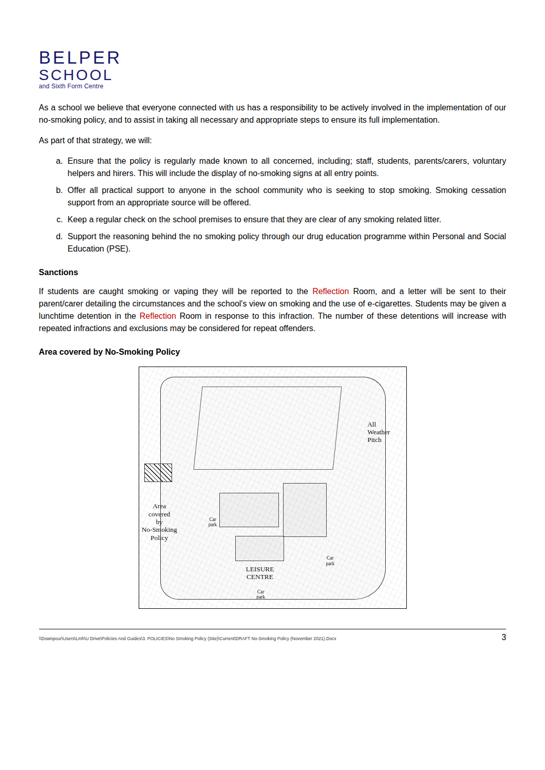BELPER
SCHOOL
and Sixth Form Centre
As a school we believe that everyone connected with us has a responsibility to be actively involved in the implementation of our no-smoking policy, and to assist in taking all necessary and appropriate steps to ensure its full implementation.
As part of that strategy, we will:
Ensure that the policy is regularly made known to all concerned, including; staff, students, parents/carers, voluntary helpers and hirers. This will include the display of no-smoking signs at all entry points.
Offer all practical support to anyone in the school community who is seeking to stop smoking. Smoking cessation support from an appropriate source will be offered.
Keep a regular check on the school premises to ensure that they are clear of any smoking related litter.
Support the reasoning behind the no smoking policy through our drug education programme within Personal and Social Education (PSE).
Sanctions
If students are caught smoking or vaping they will be reported to the Reflection Room, and a letter will be sent to their parent/carer detailing the circumstances and the school's view on smoking and the use of e-cigarettes. Students may be given a lunchtime detention in the Reflection Room in response to this infraction. The number of these detentions will increase with repeated infractions and exclusions may be considered for repeat offenders.
Area covered by No-Smoking Policy
All
Weather
Pitch
Area
covered
by
No-Smoking
Policy
LEISURE
CENTRE
Car
park
Car
park
Car
park
\\Downpour\Users\Lmh\U Drive\Policies And Guides\3. POLICIES\No Smoking Policy (Site)\Current\DRAFT No-Smoking Policy (November 2021).Docx 3